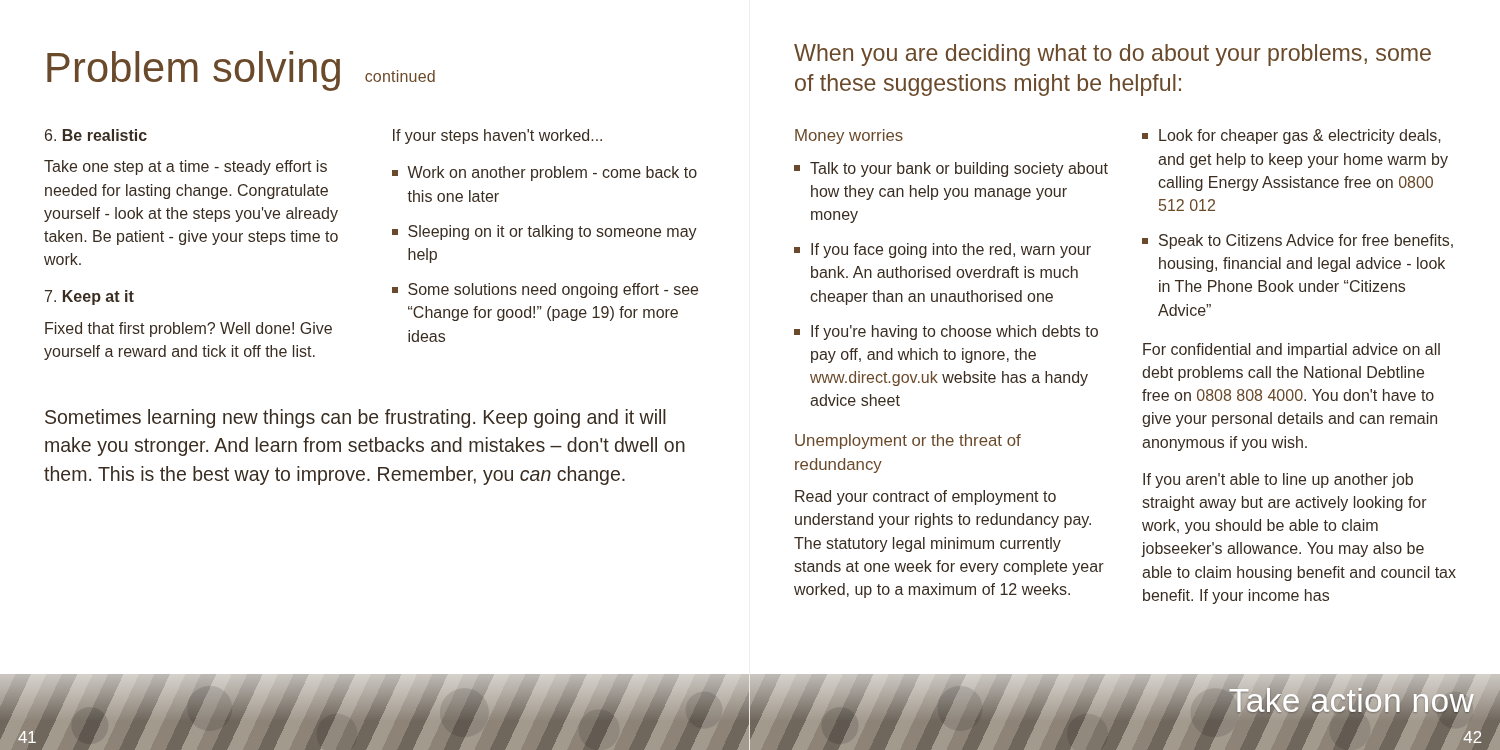Problem solving continued
6. Be realistic
Take one step at a time - steady effort is needed for lasting change. Congratulate yourself - look at the steps you've already taken. Be patient - give your steps time to work.
7. Keep at it
Fixed that first problem? Well done! Give yourself a reward and tick it off the list.
If your steps haven't worked...
Work on another problem - come back to this one later
Sleeping on it or talking to someone may help
Some solutions need ongoing effort - see “Change for good!” (page 19) for more ideas
Sometimes learning new things can be frustrating. Keep going and it will make you stronger. And learn from setbacks and mistakes – don't dwell on them. This is the best way to improve. Remember, you can change.
41
When you are deciding what to do about your problems, some of these suggestions might be helpful:
Money worries
Talk to your bank or building society about how they can help you manage your money
If you face going into the red, warn your bank. An authorised overdraft is much cheaper than an unauthorised one
If you're having to choose which debts to pay off, and which to ignore, the www.direct.gov.uk website has a handy advice sheet
Unemployment or the threat of redundancy
Read your contract of employment to understand your rights to redundancy pay. The statutory legal minimum currently stands at one week for every complete year worked, up to a maximum of 12 weeks.
Look for cheaper gas & electricity deals, and get help to keep your home warm by calling Energy Assistance free on 0800 512 012
Speak to Citizens Advice for free benefits, housing, financial and legal advice - look in The Phone Book under “Citizens Advice”
For confidential and impartial advice on all debt problems call the National Debtline free on 0808 808 4000. You don't have to give your personal details and can remain anonymous if you wish.
If you aren't able to line up another job straight away but are actively looking for work, you should be able to claim jobseeker's allowance. You may also be able to claim housing benefit and council tax benefit. If your income has
Take action now
42